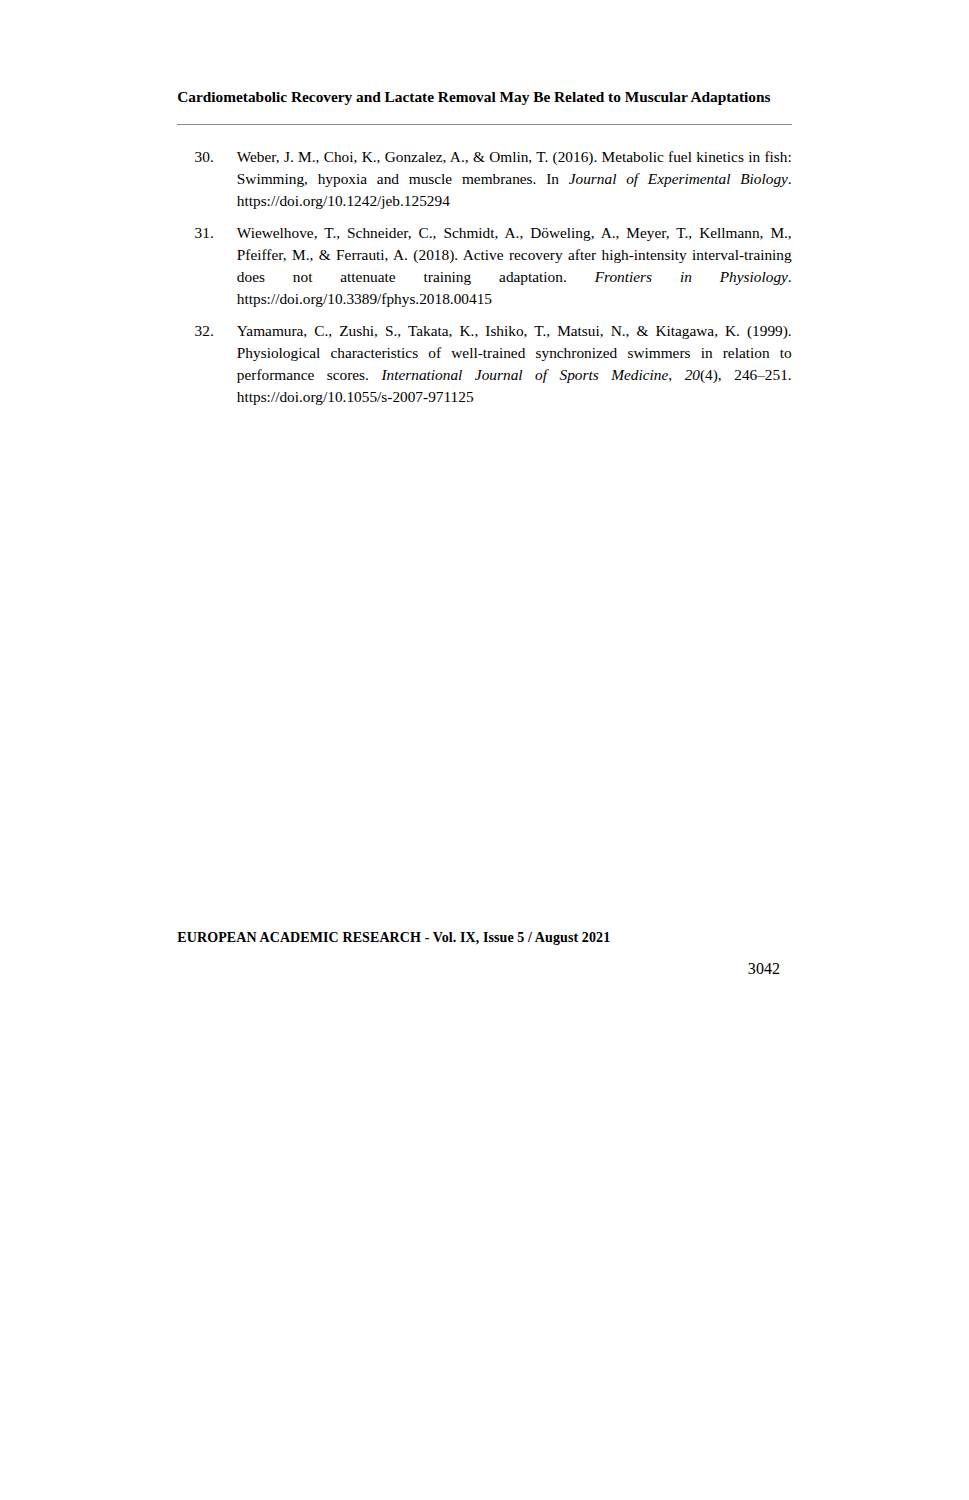Cardiometabolic Recovery and Lactate Removal May Be Related to Muscular Adaptations
Weber, J. M., Choi, K., Gonzalez, A., & Omlin, T. (2016). Metabolic fuel kinetics in fish: Swimming, hypoxia and muscle membranes. In Journal of Experimental Biology. https://doi.org/10.1242/jeb.125294
Wiewelhove, T., Schneider, C., Schmidt, A., Döweling, A., Meyer, T., Kellmann, M., Pfeiffer, M., & Ferrauti, A. (2018). Active recovery after high-intensity interval-training does not attenuate training adaptation. Frontiers in Physiology. https://doi.org/10.3389/fphys.2018.00415
Yamamura, C., Zushi, S., Takata, K., Ishiko, T., Matsui, N., & Kitagawa, K. (1999). Physiological characteristics of well-trained synchronized swimmers in relation to performance scores. International Journal of Sports Medicine, 20(4), 246–251. https://doi.org/10.1055/s-2007-971125
EUROPEAN ACADEMIC RESEARCH - Vol. IX, Issue 5 / August 2021
3042